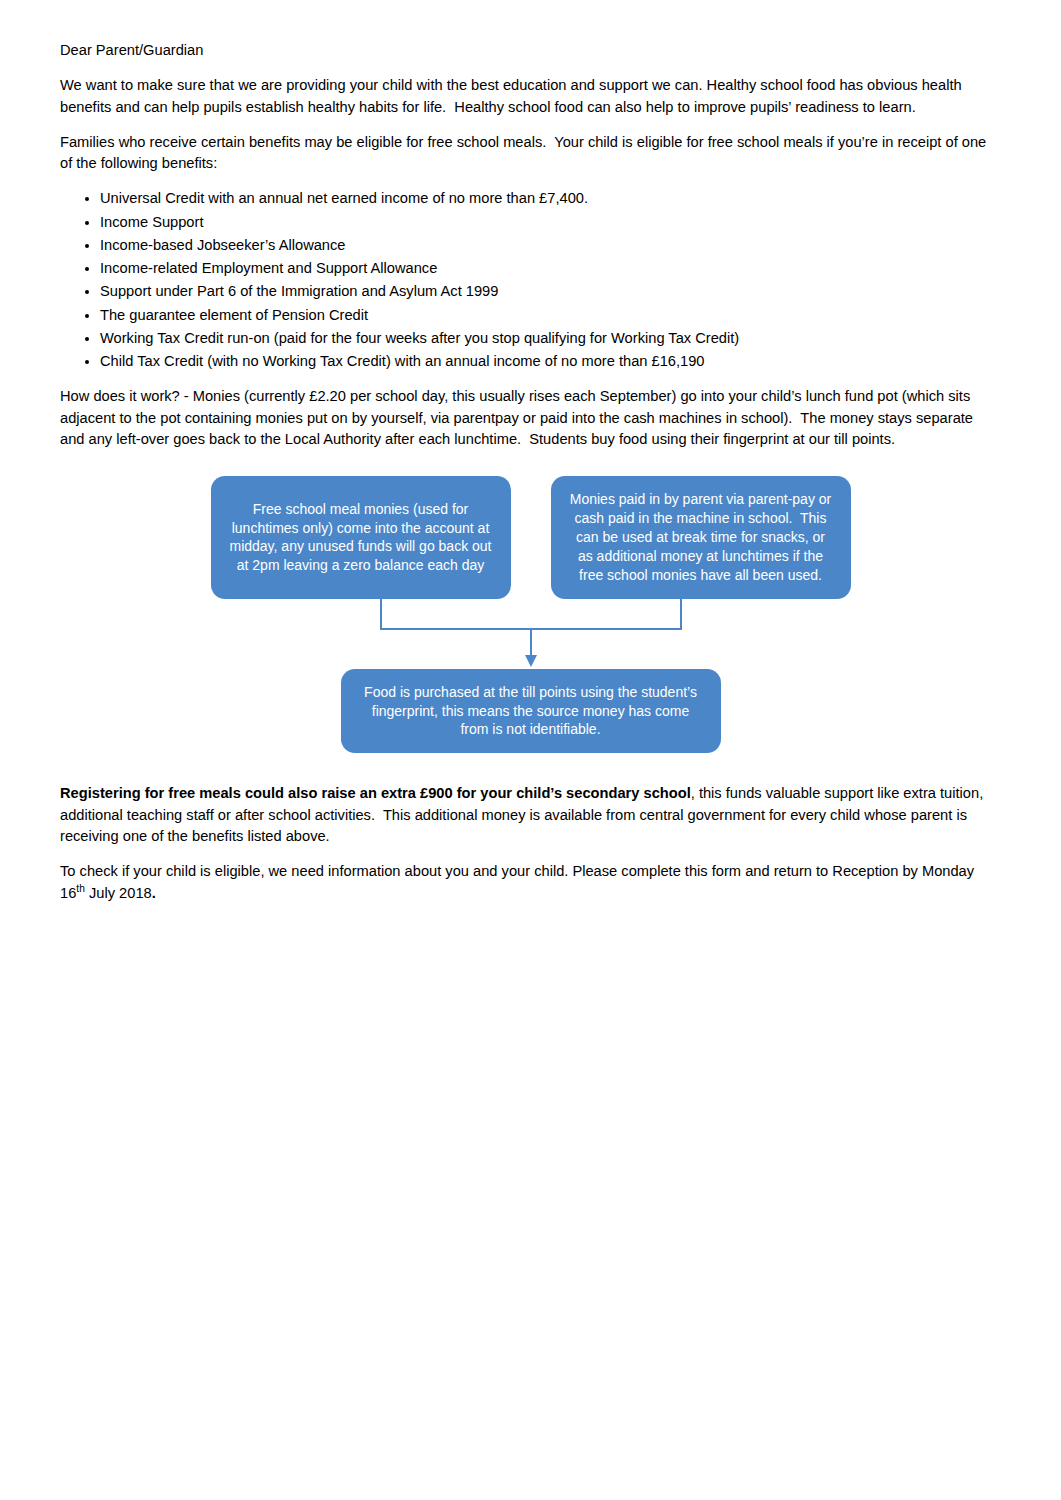Dear Parent/Guardian
We want to make sure that we are providing your child with the best education and support we can. Healthy school food has obvious health benefits and can help pupils establish healthy habits for life. Healthy school food can also help to improve pupils’ readiness to learn.
Families who receive certain benefits may be eligible for free school meals. Your child is eligible for free school meals if you’re in receipt of one of the following benefits:
Universal Credit with an annual net earned income of no more than £7,400.
Income Support
Income-based Jobseeker’s Allowance
Income-related Employment and Support Allowance
Support under Part 6 of the Immigration and Asylum Act 1999
The guarantee element of Pension Credit
Working Tax Credit run-on (paid for the four weeks after you stop qualifying for Working Tax Credit)
Child Tax Credit (with no Working Tax Credit) with an annual income of no more than £16,190
How does it work? - Monies (currently £2.20 per school day, this usually rises each September) go into your child’s lunch fund pot (which sits adjacent to the pot containing monies put on by yourself, via parentpay or paid into the cash machines in school). The money stays separate and any left-over goes back to the Local Authority after each lunchtime. Students buy food using their fingerprint at our till points.
Free school meal monies (used for lunchtimes only) come into the account at midday, any unused funds will go back out at 2pm leaving a zero balance each day
Monies paid in by parent via parent-pay or cash paid in the machine in school. This can be used at break time for snacks, or as additional money at lunchtimes if the free school monies have all been used.
Food is purchased at the till points using the student’s fingerprint, this means the source money has come from is not identifiable.
Registering for free meals could also raise an extra £900 for your child’s secondary school, this funds valuable support like extra tuition, additional teaching staff or after school activities. This additional money is available from central government for every child whose parent is receiving one of the benefits listed above.
To check if your child is eligible, we need information about you and your child. Please complete this form and return to Reception by Monday 16th July 2018.